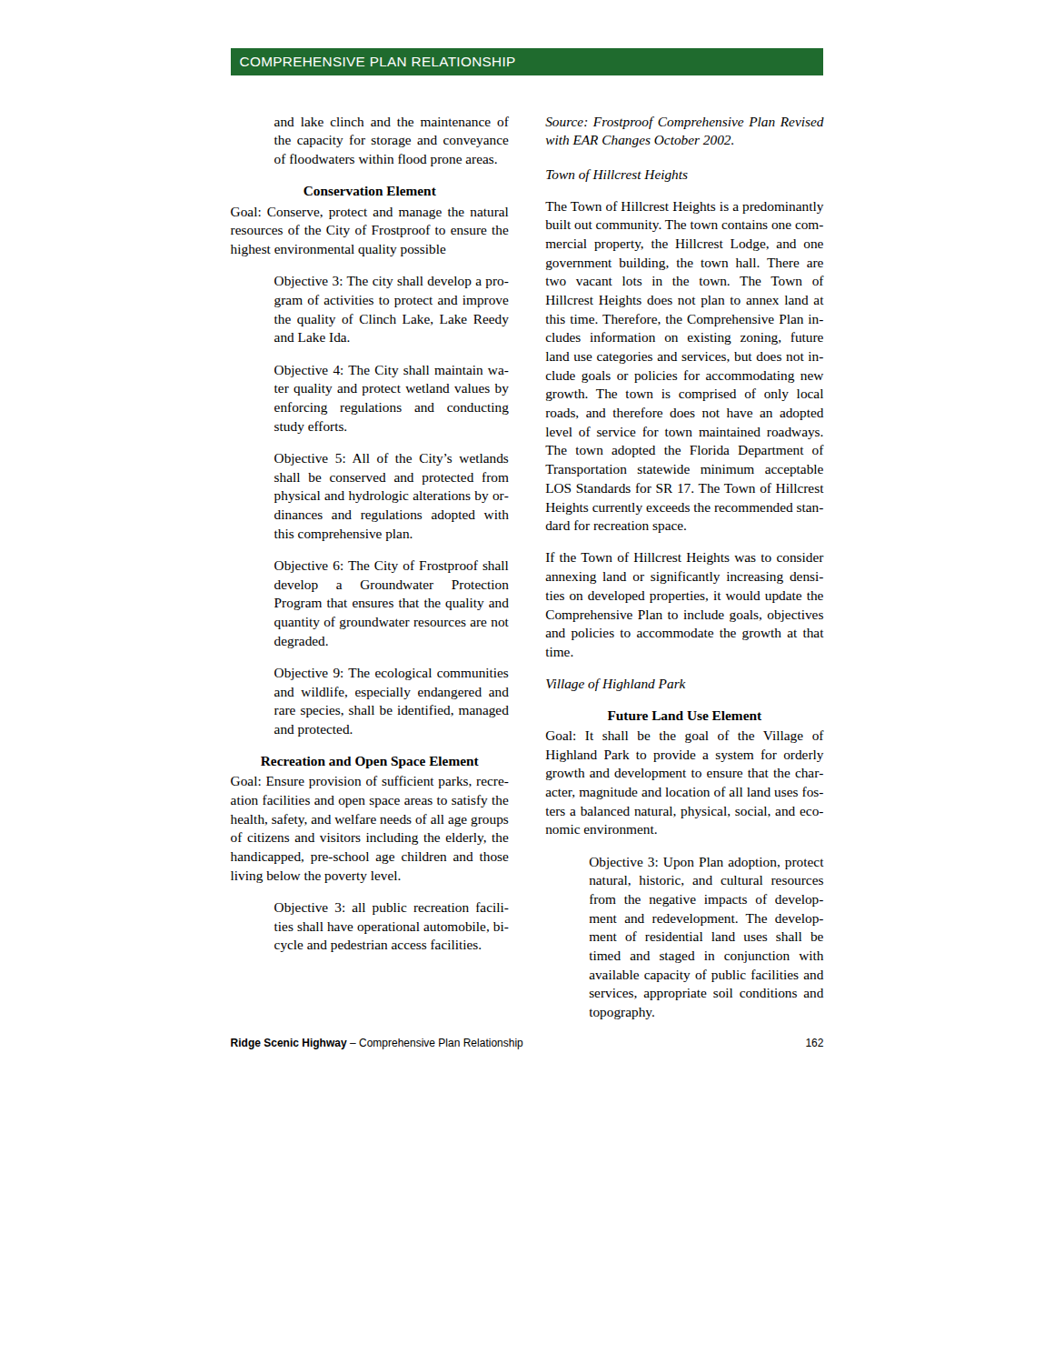COMPREHENSIVE PLAN RELATIONSHIP
and lake clinch and the maintenance of the capacity for storage and conveyance of floodwaters within flood prone areas.
Conservation Element
Goal: Conserve, protect and manage the natural resources of the City of Frostproof to ensure the highest environmental quality possible
Objective 3: The city shall develop a program of activities to protect and improve the quality of Clinch Lake, Lake Reedy and Lake Ida.
Objective 4: The City shall maintain water quality and protect wetland values by enforcing regulations and conducting study efforts.
Objective 5: All of the City’s wetlands shall be conserved and protected from physical and hydrologic alterations by ordinances and regulations adopted with this comprehensive plan.
Objective 6: The City of Frostproof shall develop a Groundwater Protection Program that ensures that the quality and quantity of groundwater resources are not degraded.
Objective 9: The ecological communities and wildlife, especially endangered and rare species, shall be identified, managed and protected.
Recreation and Open Space Element
Goal: Ensure provision of sufficient parks, recreation facilities and open space areas to satisfy the health, safety, and welfare needs of all age groups of citizens and visitors including the elderly, the handicapped, pre-school age children and those living below the poverty level.
Objective 3: all public recreation facilities shall have operational automobile, bicycle and pedestrian access facilities.
Source: Frostproof Comprehensive Plan Revised with EAR Changes October 2002.
Town of Hillcrest Heights
The Town of Hillcrest Heights is a predominantly built out community. The town contains one commercial property, the Hillcrest Lodge, and one government building, the town hall. There are two vacant lots in the town. The Town of Hillcrest Heights does not plan to annex land at this time. Therefore, the Comprehensive Plan includes information on existing zoning, future land use categories and services, but does not include goals or policies for accommodating new growth. The town is comprised of only local roads, and therefore does not have an adopted level of service for town maintained roadways. The town adopted the Florida Department of Transportation statewide minimum acceptable LOS Standards for SR 17. The Town of Hillcrest Heights currently exceeds the recommended standard for recreation space.
If the Town of Hillcrest Heights was to consider annexing land or significantly increasing densities on developed properties, it would update the Comprehensive Plan to include goals, objectives and policies to accommodate the growth at that time.
Village of Highland Park
Future Land Use Element
Goal: It shall be the goal of the Village of Highland Park to provide a system for orderly growth and development to ensure that the character, magnitude and location of all land uses fosters a balanced natural, physical, social, and economic environment.
Objective 3: Upon Plan adoption, protect natural, historic, and cultural resources from the negative impacts of development and redevelopment. The development of residential land uses shall be timed and staged in conjunction with available capacity of public facilities and services, appropriate soil conditions and topography.
Ridge Scenic Highway – Comprehensive Plan Relationship
162